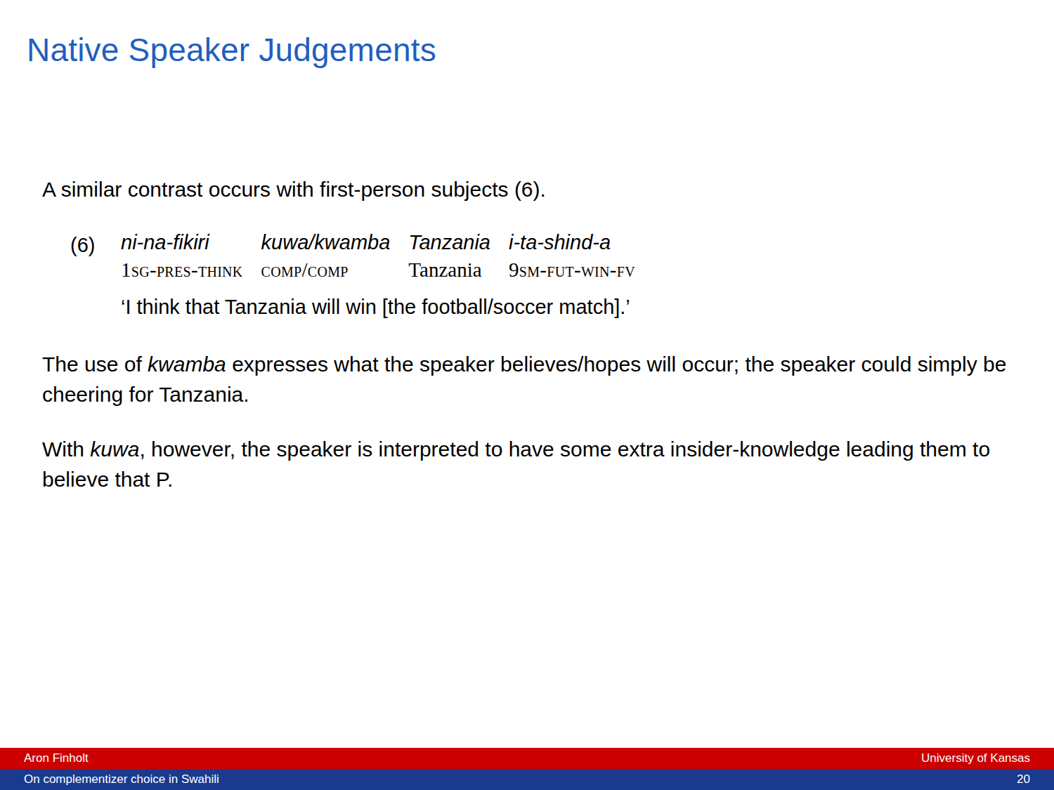Native Speaker Judgements
A similar contrast occurs with first-person subjects (6).
(6)
ni-na-fikiri 1sg-pres-think kuwa/kwamba comp/comp Tanzania Tanzania i-ta-shind-a 9sm-fut-win-fv
‘I think that Tanzania will win [the football/soccer match].’
The use of kwamba expresses what the speaker believes/hopes will occur; the speaker could simply be cheering for Tanzania.
With kuwa, however, the speaker is interpreted to have some extra insider-knowledge leading them to believe that P.
Aron Finholt University of Kansas
On complementizer choice in Swahili 20